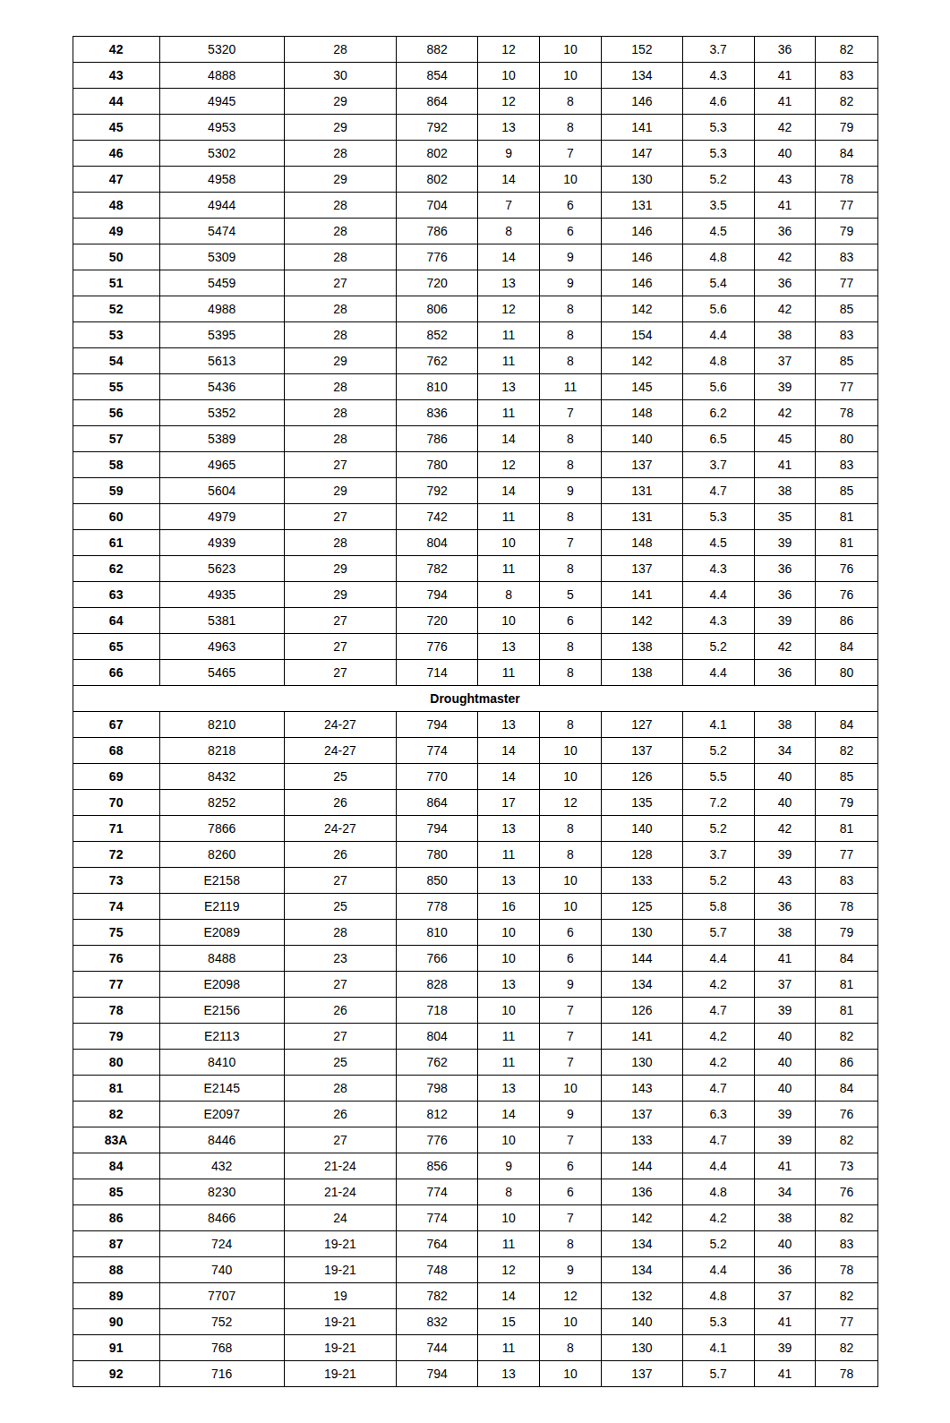| 42 | 5320 | 28 | 882 | 12 | 10 | 152 | 3.7 | 36 | 82 |
| 43 | 4888 | 30 | 854 | 10 | 10 | 134 | 4.3 | 41 | 83 |
| 44 | 4945 | 29 | 864 | 12 | 8 | 146 | 4.6 | 41 | 82 |
| 45 | 4953 | 29 | 792 | 13 | 8 | 141 | 5.3 | 42 | 79 |
| 46 | 5302 | 28 | 802 | 9 | 7 | 147 | 5.3 | 40 | 84 |
| 47 | 4958 | 29 | 802 | 14 | 10 | 130 | 5.2 | 43 | 78 |
| 48 | 4944 | 28 | 704 | 7 | 6 | 131 | 3.5 | 41 | 77 |
| 49 | 5474 | 28 | 786 | 8 | 6 | 146 | 4.5 | 36 | 79 |
| 50 | 5309 | 28 | 776 | 14 | 9 | 146 | 4.8 | 42 | 83 |
| 51 | 5459 | 27 | 720 | 13 | 9 | 146 | 5.4 | 36 | 77 |
| 52 | 4988 | 28 | 806 | 12 | 8 | 142 | 5.6 | 42 | 85 |
| 53 | 5395 | 28 | 852 | 11 | 8 | 154 | 4.4 | 38 | 83 |
| 54 | 5613 | 29 | 762 | 11 | 8 | 142 | 4.8 | 37 | 85 |
| 55 | 5436 | 28 | 810 | 13 | 11 | 145 | 5.6 | 39 | 77 |
| 56 | 5352 | 28 | 836 | 11 | 7 | 148 | 6.2 | 42 | 78 |
| 57 | 5389 | 28 | 786 | 14 | 8 | 140 | 6.5 | 45 | 80 |
| 58 | 4965 | 27 | 780 | 12 | 8 | 137 | 3.7 | 41 | 83 |
| 59 | 5604 | 29 | 792 | 14 | 9 | 131 | 4.7 | 38 | 85 |
| 60 | 4979 | 27 | 742 | 11 | 8 | 131 | 5.3 | 35 | 81 |
| 61 | 4939 | 28 | 804 | 10 | 7 | 148 | 4.5 | 39 | 81 |
| 62 | 5623 | 29 | 782 | 11 | 8 | 137 | 4.3 | 36 | 76 |
| 63 | 4935 | 29 | 794 | 8 | 5 | 141 | 4.4 | 36 | 76 |
| 64 | 5381 | 27 | 720 | 10 | 6 | 142 | 4.3 | 39 | 86 |
| 65 | 4963 | 27 | 776 | 13 | 8 | 138 | 5.2 | 42 | 84 |
| 66 | 5465 | 27 | 714 | 11 | 8 | 138 | 4.4 | 36 | 80 |
| Droughtmaster |
| 67 | 8210 | 24-27 | 794 | 13 | 8 | 127 | 4.1 | 38 | 84 |
| 68 | 8218 | 24-27 | 774 | 14 | 10 | 137 | 5.2 | 34 | 82 |
| 69 | 8432 | 25 | 770 | 14 | 10 | 126 | 5.5 | 40 | 85 |
| 70 | 8252 | 26 | 864 | 17 | 12 | 135 | 7.2 | 40 | 79 |
| 71 | 7866 | 24-27 | 794 | 13 | 8 | 140 | 5.2 | 42 | 81 |
| 72 | 8260 | 26 | 780 | 11 | 8 | 128 | 3.7 | 39 | 77 |
| 73 | E2158 | 27 | 850 | 13 | 10 | 133 | 5.2 | 43 | 83 |
| 74 | E2119 | 25 | 778 | 16 | 10 | 125 | 5.8 | 36 | 78 |
| 75 | E2089 | 28 | 810 | 10 | 6 | 130 | 5.7 | 38 | 79 |
| 76 | 8488 | 23 | 766 | 10 | 6 | 144 | 4.4 | 41 | 84 |
| 77 | E2098 | 27 | 828 | 13 | 9 | 134 | 4.2 | 37 | 81 |
| 78 | E2156 | 26 | 718 | 10 | 7 | 126 | 4.7 | 39 | 81 |
| 79 | E2113 | 27 | 804 | 11 | 7 | 141 | 4.2 | 40 | 82 |
| 80 | 8410 | 25 | 762 | 11 | 7 | 130 | 4.2 | 40 | 86 |
| 81 | E2145 | 28 | 798 | 13 | 10 | 143 | 4.7 | 40 | 84 |
| 82 | E2097 | 26 | 812 | 14 | 9 | 137 | 6.3 | 39 | 76 |
| 83A | 8446 | 27 | 776 | 10 | 7 | 133 | 4.7 | 39 | 82 |
| 84 | 432 | 21-24 | 856 | 9 | 6 | 144 | 4.4 | 41 | 73 |
| 85 | 8230 | 21-24 | 774 | 8 | 6 | 136 | 4.8 | 34 | 76 |
| 86 | 8466 | 24 | 774 | 10 | 7 | 142 | 4.2 | 38 | 82 |
| 87 | 724 | 19-21 | 764 | 11 | 8 | 134 | 5.2 | 40 | 83 |
| 88 | 740 | 19-21 | 748 | 12 | 9 | 134 | 4.4 | 36 | 78 |
| 89 | 7707 | 19 | 782 | 14 | 12 | 132 | 4.8 | 37 | 82 |
| 90 | 752 | 19-21 | 832 | 15 | 10 | 140 | 5.3 | 41 | 77 |
| 91 | 768 | 19-21 | 744 | 11 | 8 | 130 | 4.1 | 39 | 82 |
| 92 | 716 | 19-21 | 794 | 13 | 10 | 137 | 5.7 | 41 | 78 |